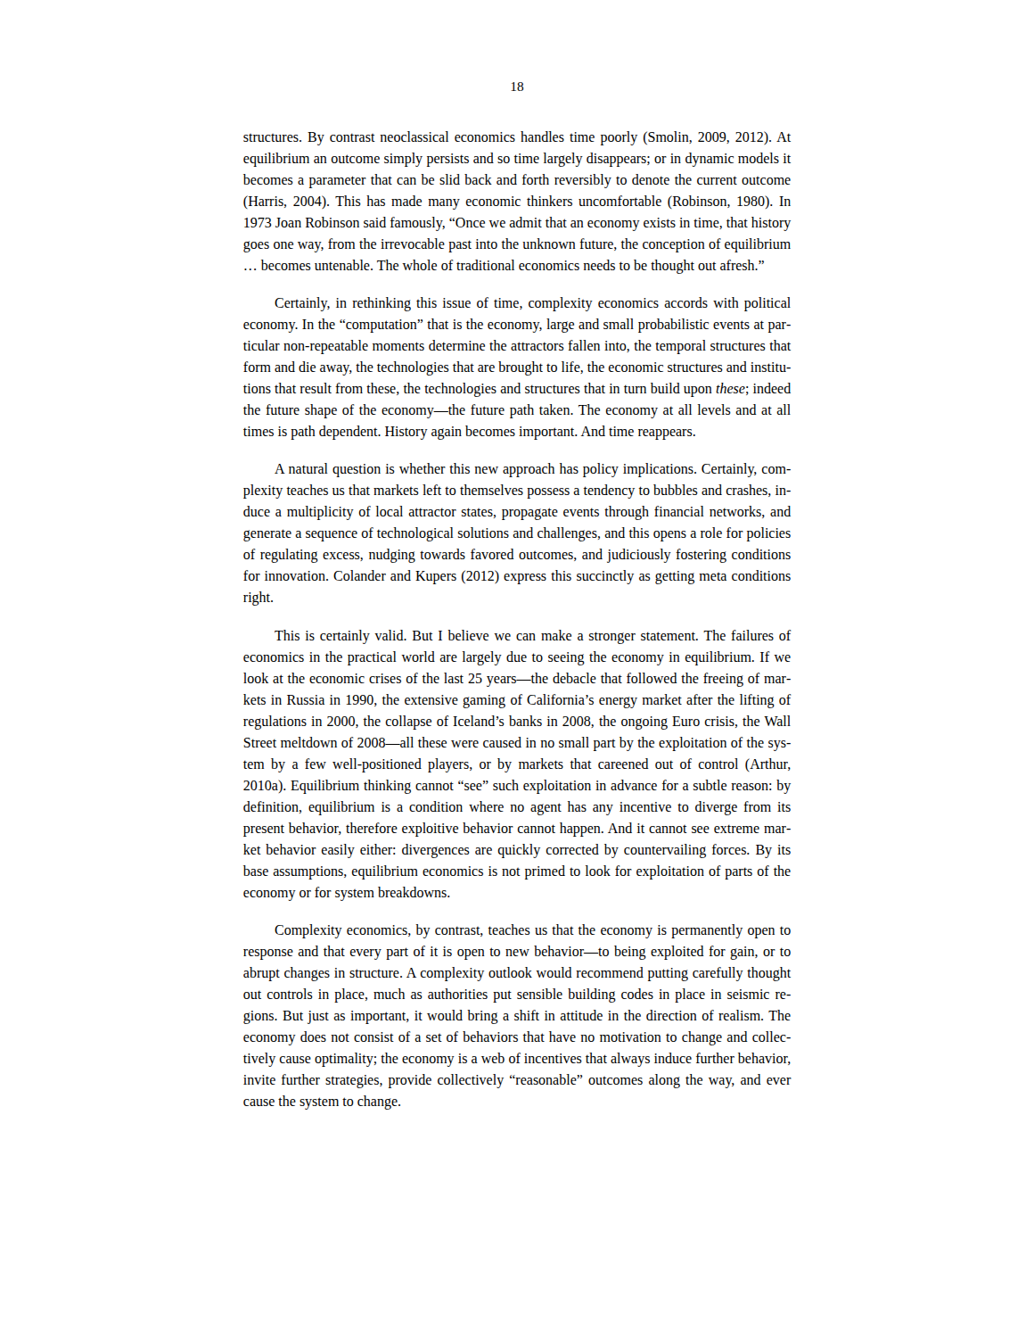18
structures. By contrast neoclassical economics handles time poorly (Smolin, 2009, 2012). At equilibrium an outcome simply persists and so time largely disappears; or in dynamic models it becomes a parameter that can be slid back and forth reversibly to denote the current outcome (Harris, 2004). This has made many economic thinkers uncomfortable (Robinson, 1980). In 1973 Joan Robinson said famously, “Once we admit that an economy exists in time, that history goes one way, from the irrevocable past into the unknown future, the conception of equilibrium … becomes untenable. The whole of traditional economics needs to be thought out afresh.”
Certainly, in rethinking this issue of time, complexity economics accords with political economy. In the “computation” that is the economy, large and small probabilistic events at particular non-repeatable moments determine the attractors fallen into, the temporal structures that form and die away, the technologies that are brought to life, the economic structures and institutions that result from these, the technologies and structures that in turn build upon these; indeed the future shape of the economy—the future path taken. The economy at all levels and at all times is path dependent. History again becomes important. And time reappears.
A natural question is whether this new approach has policy implications. Certainly, complexity teaches us that markets left to themselves possess a tendency to bubbles and crashes, induce a multiplicity of local attractor states, propagate events through financial networks, and generate a sequence of technological solutions and challenges, and this opens a role for policies of regulating excess, nudging towards favored outcomes, and judiciously fostering conditions for innovation. Colander and Kupers (2012) express this succinctly as getting meta conditions right.
This is certainly valid. But I believe we can make a stronger statement. The failures of economics in the practical world are largely due to seeing the economy in equilibrium. If we look at the economic crises of the last 25 years—the debacle that followed the freeing of markets in Russia in 1990, the extensive gaming of California’s energy market after the lifting of regulations in 2000, the collapse of Iceland’s banks in 2008, the ongoing Euro crisis, the Wall Street meltdown of 2008—all these were caused in no small part by the exploitation of the system by a few well-positioned players, or by markets that careened out of control (Arthur, 2010a). Equilibrium thinking cannot “see” such exploitation in advance for a subtle reason: by definition, equilibrium is a condition where no agent has any incentive to diverge from its present behavior, therefore exploitive behavior cannot happen. And it cannot see extreme market behavior easily either: divergences are quickly corrected by countervailing forces. By its base assumptions, equilibrium economics is not primed to look for exploitation of parts of the economy or for system breakdowns.
Complexity economics, by contrast, teaches us that the economy is permanently open to response and that every part of it is open to new behavior—to being exploited for gain, or to abrupt changes in structure. A complexity outlook would recommend putting carefully thought out controls in place, much as authorities put sensible building codes in place in seismic regions. But just as important, it would bring a shift in attitude in the direction of realism. The economy does not consist of a set of behaviors that have no motivation to change and collectively cause optimality; the economy is a web of incentives that always induce further behavior, invite further strategies, provide collectively “reasonable” outcomes along the way, and ever cause the system to change.